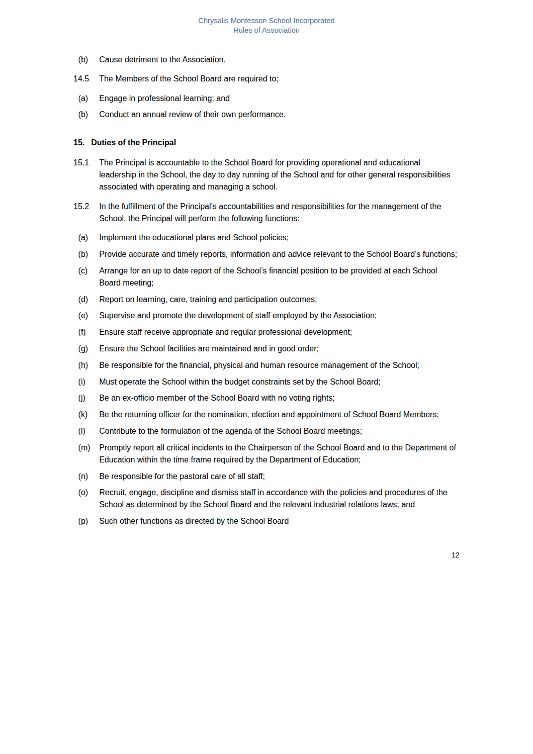Chrysalis Montessori School Incorporated
Rules of Association
(b) Cause detriment to the Association.
14.5
The Members of the School Board are required to;
(a) Engage in professional learning; and
(b) Conduct an annual review of their own performance.
15. Duties of the Principal
15.1
The Principal is accountable to the School Board for providing operational and educational leadership in the School, the day to day running of the School and for other general responsibilities associated with operating and managing a school.
15.2
In the fulfillment of the Principal’s accountabilities and responsibilities for the management of the School, the Principal will perform the following functions:
(a) Implement the educational plans and School policies;
(b) Provide accurate and timely reports, information and advice relevant to the School Board’s functions;
(c) Arrange for an up to date report of the School’s financial position to be provided at each School Board meeting;
(d) Report on learning, care, training and participation outcomes;
(e) Supervise and promote the development of staff employed by the Association;
(f) Ensure staff receive appropriate and regular professional development;
(g) Ensure the School facilities are maintained and in good order;
(h) Be responsible for the financial, physical and human resource management of the School;
(i) Must operate the School within the budget constraints set by the School Board;
(j) Be an ex-officio member of the School Board with no voting rights;
(k) Be the returning officer for the nomination, election and appointment of School Board Members;
(l) Contribute to the formulation of the agenda of the School Board meetings;
(m) Promptly report all critical incidents to the Chairperson of the School Board and to the Department of Education within the time frame required by the Department of Education;
(n) Be responsible for the pastoral care of all staff;
(o) Recruit, engage, discipline and dismiss staff in accordance with the policies and procedures of the School as determined by the School Board and the relevant industrial relations laws; and
(p) Such other functions as directed by the School Board
12